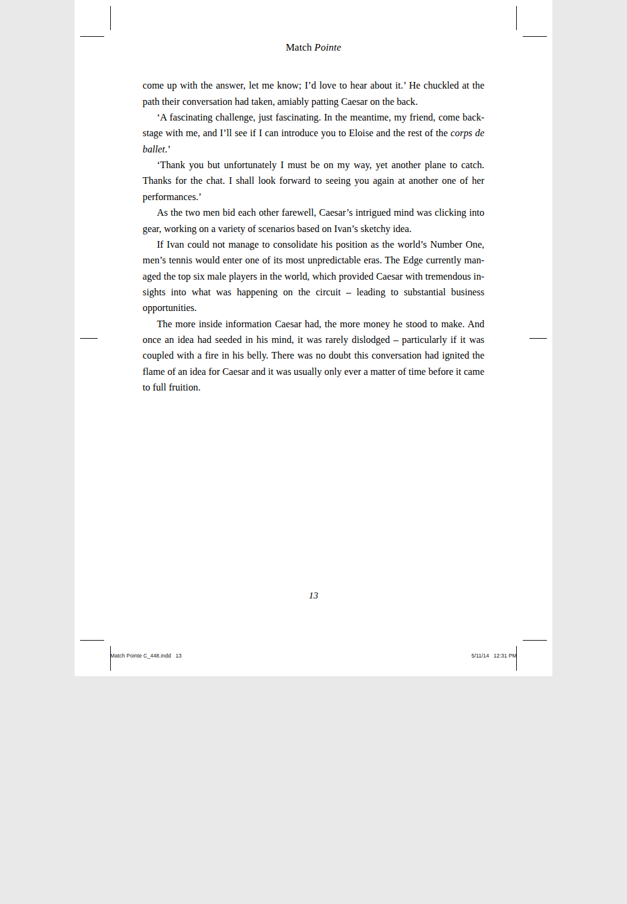Match Pointe
come up with the answer, let me know; I’d love to hear about it.’ He chuckled at the path their conversation had taken, amiably patting Caesar on the back.
‘A fascinating challenge, just fascinating. In the meantime, my friend, come backstage with me, and I’ll see if I can introduce you to Eloise and the rest of the corps de ballet.’
‘Thank you but unfortunately I must be on my way, yet another plane to catch. Thanks for the chat. I shall look forward to seeing you again at another one of her performances.’
As the two men bid each other farewell, Caesar’s intrigued mind was clicking into gear, working on a variety of scenarios based on Ivan’s sketchy idea.
If Ivan could not manage to consolidate his position as the world’s Number One, men’s tennis would enter one of its most unpredictable eras. The Edge currently managed the top six male players in the world, which provided Caesar with tremendous insights into what was happening on the circuit – leading to substantial business opportunities.
The more inside information Caesar had, the more money he stood to make. And once an idea had seeded in his mind, it was rarely dislodged – particularly if it was coupled with a fire in his belly. There was no doubt this conversation had ignited the flame of an idea for Caesar and it was usually only ever a matter of time before it came to full fruition.
13
Match Pointe C_448.indd 13
5/11/14 12:31 PM